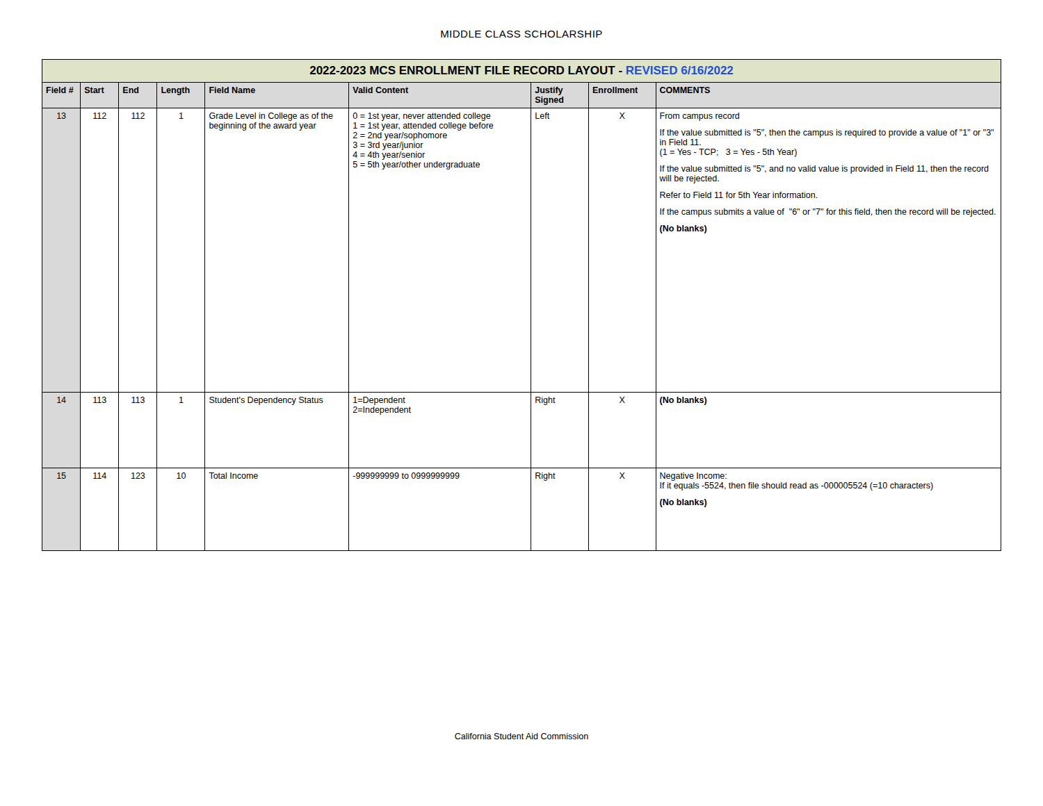MIDDLE CLASS SCHOLARSHIP
2022-2023 MCS ENROLLMENT FILE RECORD LAYOUT - REVISED 6/16/2022
| Field # | Start | End | Length | Field Name | Valid Content | Justify Signed | Enrollment | COMMENTS |
| --- | --- | --- | --- | --- | --- | --- | --- | --- |
| 13 | 112 | 112 | 1 | Grade Level in College as of the beginning of the award year | 0 = 1st year, never attended college 1 = 1st year, attended college before 2 = 2nd year/sophomore 3 = 3rd year/junior 4 = 4th year/senior 5 = 5th year/other undergraduate | Left | X | From campus record If the value submitted is "5", then the campus is required to provide a value of "1" or "3" in Field 11. (1 = Yes - TCP; 3 = Yes - 5th Year) If the value submitted is "5", and no valid value is provided in Field 11, then the record will be rejected. Refer to Field 11 for 5th Year information. If the campus submits a value of "6" or "7" for this field, then the record will be rejected. (No blanks) |
| 14 | 113 | 113 | 1 | Student's Dependency Status | 1=Dependent 2=Independent | Right | X | (No blanks) |
| 15 | 114 | 123 | 10 | Total Income | -999999999 to 0999999999 | Right | X | Negative Income: If it equals -5524, then file should read as -000005524 (=10 characters) (No blanks) |
California Student Aid Commission